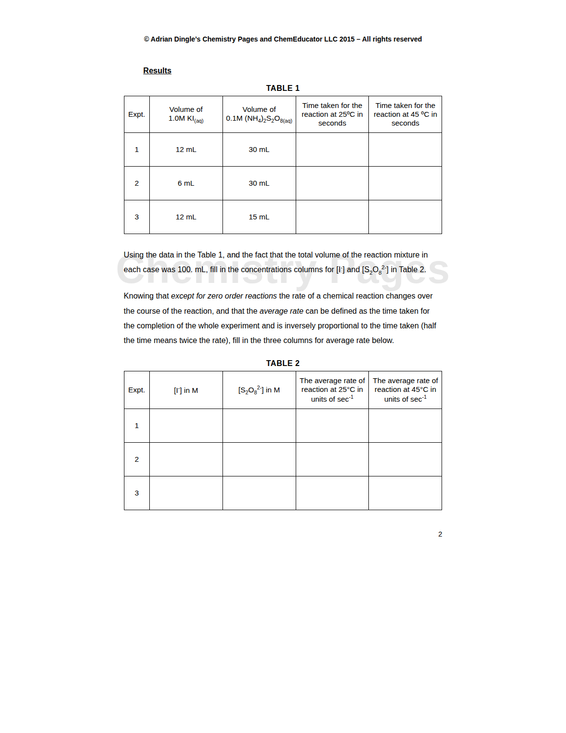Chemistry Pages
© Adrian Dingle’s Chemistry Pages and ChemEducator LLC 2015 – All rights reserved
Results
TABLE 1
| Expt. | Volume of 1.0M KI (aq) | Volume of 0.1M (NH 4 ) 2 S 2 O 8(aq) | Time taken for the reaction at 25ºC in seconds | Time taken for the reaction at 45 ºC in seconds |
| --- | --- | --- | --- | --- |
| 1 | 12 mL | 30 mL | | |
| 2 | 6 mL | 30 mL | | |
| 3 | 12 mL | 15 mL | | |
Using the data in the Table 1, and the fact that the total volume of the reaction mixture in each case was 100. mL, fill in the concentrations columns for [I-] and [S2O82-] in Table 2.
Knowing that except for zero order reactions the rate of a chemical reaction changes over the course of the reaction, and that the average rate can be defined as the time taken for the completion of the whole experiment and is inversely proportional to the time taken (half the time means twice the rate), fill in the three columns for average rate below.
TABLE 2
| Expt. | [I - ] in M | [S 2 O 8 2- ] in M | The average rate of reaction at 25°C in units of sec -1 | The average rate of reaction at 45°C in units of sec -1 |
| --- | --- | --- | --- | --- |
| 1 | | | | |
| 2 | | | | |
| 3 | | | | |
2